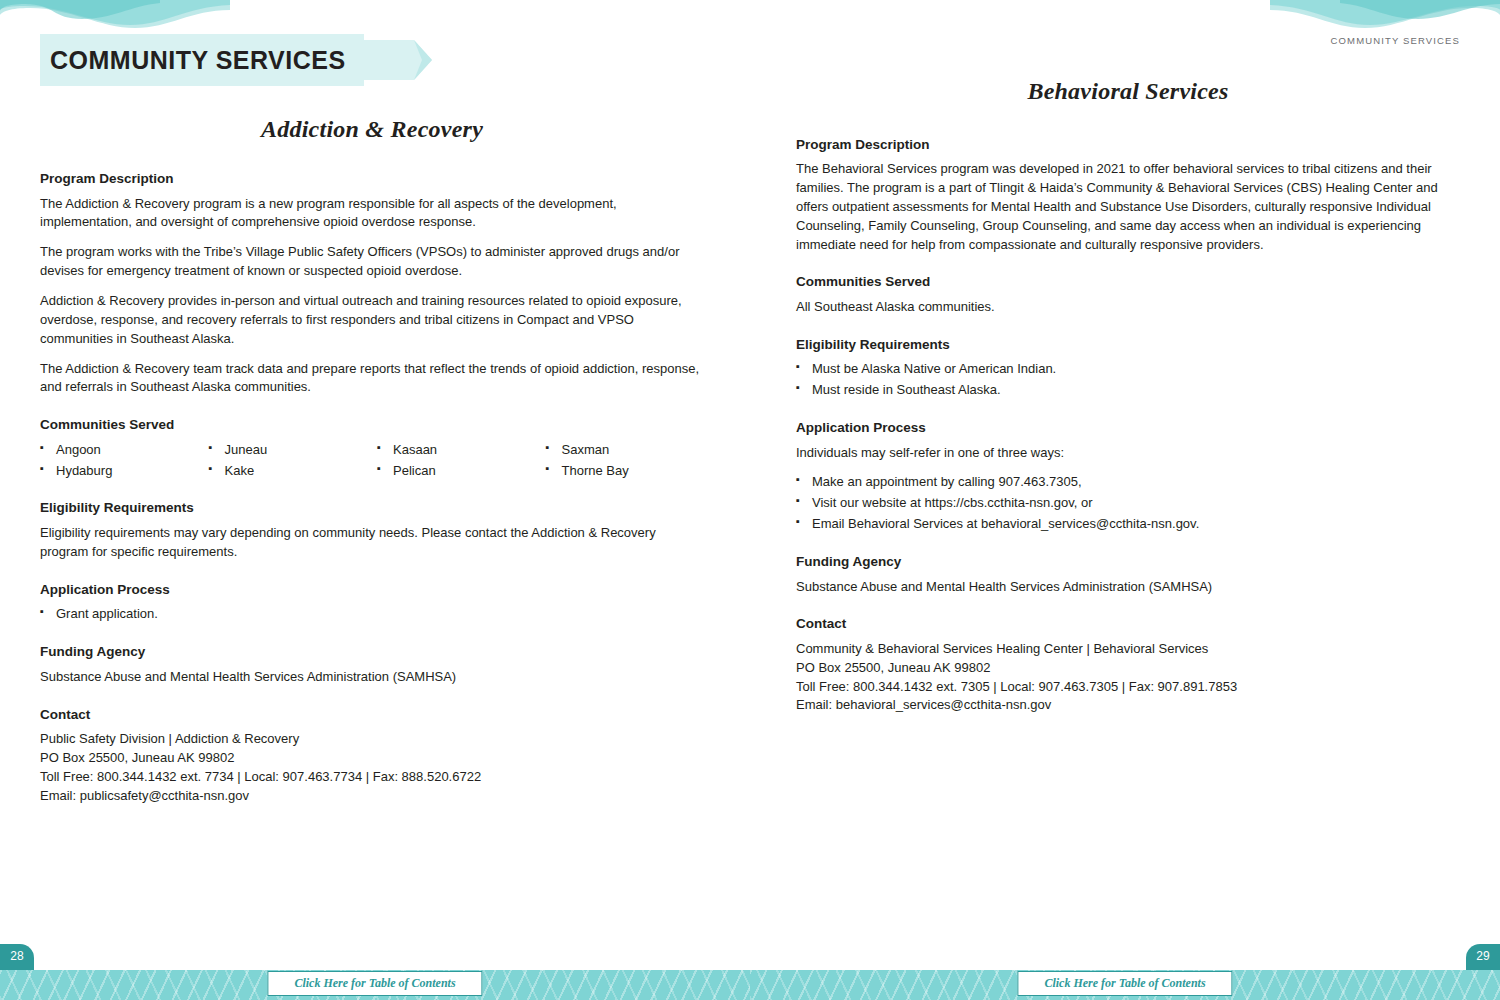COMMUNITY SERVICES
Addiction & Recovery
Program Description
The Addiction & Recovery program is a new program responsible for all aspects of the development, implementation, and oversight of comprehensive opioid overdose response.
The program works with the Tribe’s Village Public Safety Officers (VPSOs) to administer approved drugs and/or devises for emergency treatment of known or suspected opioid overdose.
Addiction & Recovery provides in-person and virtual outreach and training resources related to opioid exposure, overdose, response, and recovery referrals to first responders and tribal citizens in Compact and VPSO communities in Southeast Alaska.
The Addiction & Recovery team track data and prepare reports that reflect the trends of opioid addiction, response, and referrals in Southeast Alaska communities.
Communities Served
Angoon Juneau Kasaan Saxman Hydaburg Kake Pelican Thorne Bay
Eligibility Requirements
Eligibility requirements may vary depending on community needs. Please contact the Addiction & Recovery program for specific requirements.
Application Process
Grant application.
Funding Agency
Substance Abuse and Mental Health Services Administration (SAMHSA)
Contact
Public Safety Division | Addiction & Recovery
PO Box 25500, Juneau AK 99802
Toll Free: 800.344.1432 ext. 7734 | Local: 907.463.7734 | Fax: 888.520.6722
Email: publicsafety@ccthita-nsn.gov
28
Click Here for Table of Contents
COMMUNITY SERVICES
Behavioral Services
Program Description
The Behavioral Services program was developed in 2021 to offer behavioral services to tribal citizens and their families. The program is a part of Tlingit & Haida’s Community & Behavioral Services (CBS) Healing Center and offers outpatient assessments for Mental Health and Substance Use Disorders, culturally responsive Individual Counseling, Family Counseling, Group Counseling, and same day access when an individual is experiencing immediate need for help from compassionate and culturally responsive providers.
Communities Served
All Southeast Alaska communities.
Eligibility Requirements
Must be Alaska Native or American Indian.
Must reside in Southeast Alaska.
Application Process
Individuals may self-refer in one of three ways:
Make an appointment by calling 907.463.7305,
Visit our website at https://cbs.ccthita-nsn.gov, or
Email Behavioral Services at behavioral_services@ccthita-nsn.gov.
Funding Agency
Substance Abuse and Mental Health Services Administration (SAMHSA)
Contact
Community & Behavioral Services Healing Center | Behavioral Services
PO Box 25500, Juneau AK 99802
Toll Free: 800.344.1432 ext. 7305 | Local: 907.463.7305 | Fax: 907.891.7853
Email: behavioral_services@ccthita-nsn.gov
29
Click Here for Table of Contents